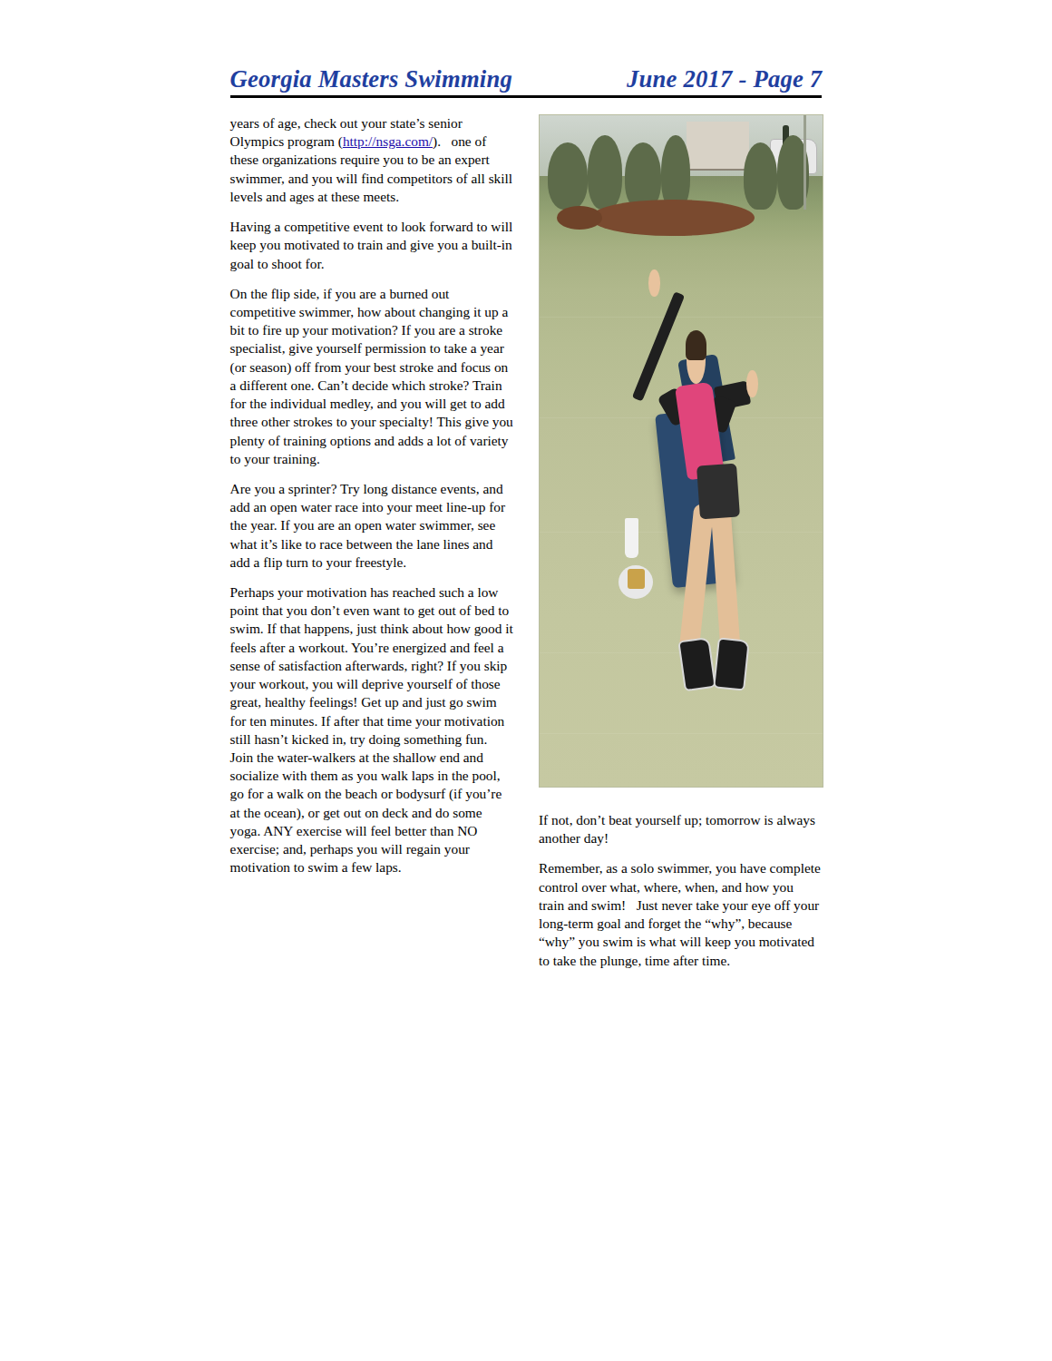Georgia Masters Swimming
June 2017 - Page 7
years of age, check out your state’s senior Olympics program (http://nsga.com/). one of these organizations require you to be an expert swimmer, and you will find competitors of all skill levels and ages at these meets.
Having a competitive event to look forward to will keep you motivated to train and give you a built-in goal to shoot for.
On the flip side, if you are a burned out competitive swimmer, how about changing it up a bit to fire up your motivation? If you are a stroke specialist, give yourself permission to take a year (or season) off from your best stroke and focus on a different one. Can’t decide which stroke? Train for the individual medley, and you will get to add three other strokes to your specialty! This give you plenty of training options and adds a lot of variety to your training.
Are you a sprinter? Try long distance events, and add an open water race into your meet line-up for the year. If you are an open water swimmer, see what it’s like to race between the lane lines and add a flip turn to your freestyle.
Perhaps your motivation has reached such a low point that you don’t even want to get out of bed to swim. If that happens, just think about how good it feels after a workout. You’re energized and feel a sense of satisfaction afterwards, right? If you skip your workout, you will deprive yourself of those great, healthy feelings! Get up and just go swim for ten minutes. If after that time your motivation still hasn’t kicked in, try doing something fun. Join the water-walkers at the shallow end and socialize with them as you walk laps in the pool, go for a walk on the beach or bodysurf (if you’re at the ocean), or get out on deck and do some yoga. ANY exercise will feel better than NO exercise; and, perhaps you will regain your motivation to swim a few laps.
If not, don’t beat yourself up; tomorrow is always another day!
Remember, as a solo swimmer, you have complete control over what, where, when, and how you train and swim! Just never take your eye off your long-term goal and forget the “why”, because “why” you swim is what will keep you motivated to take the plunge, time after time.